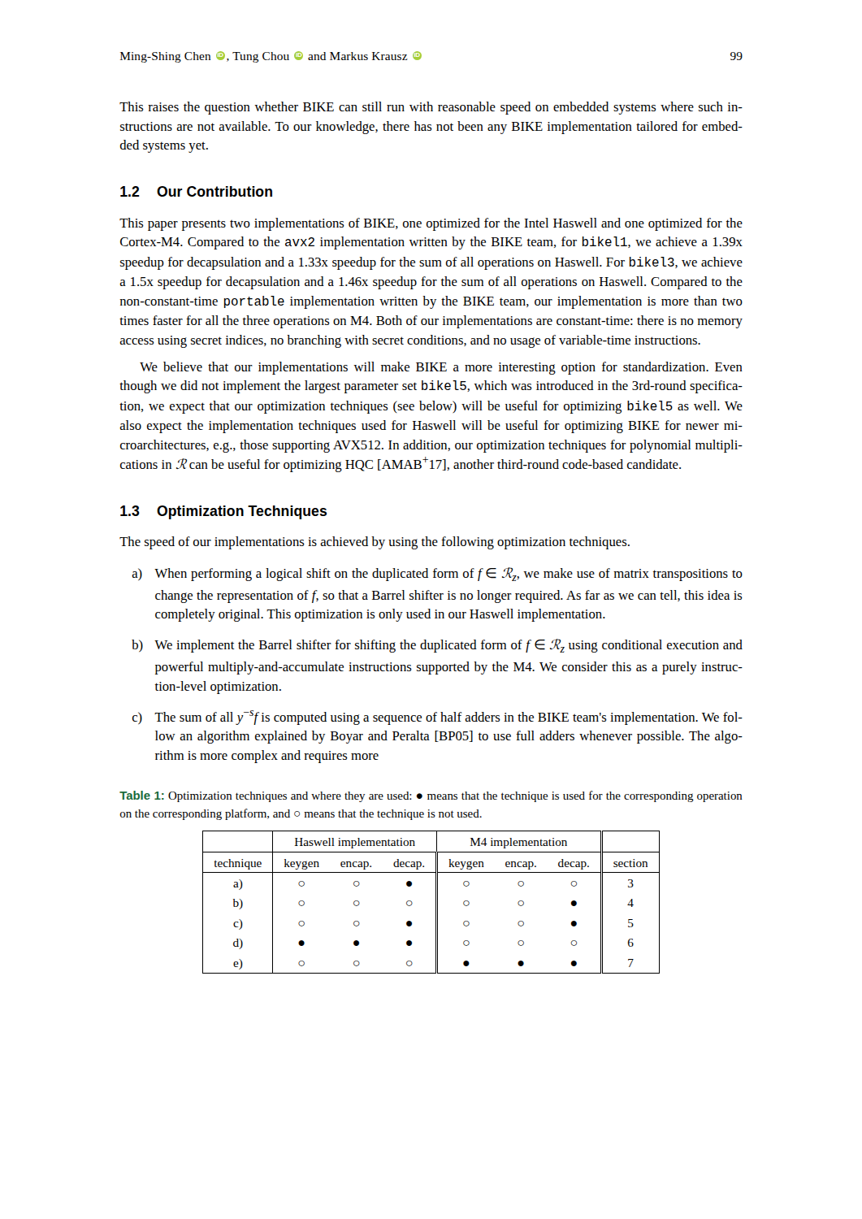Ming-Shing Chen , Tung Chou and Markus Krausz 99
This raises the question whether BIKE can still run with reasonable speed on embedded systems where such instructions are not available. To our knowledge, there has not been any BIKE implementation tailored for embedded systems yet.
1.2 Our Contribution
This paper presents two implementations of BIKE, one optimized for the Intel Haswell and one optimized for the Cortex-M4. Compared to the avx2 implementation written by the BIKE team, for bikel1, we achieve a 1.39x speedup for decapsulation and a 1.33x speedup for the sum of all operations on Haswell. For bikel3, we achieve a 1.5x speedup for decapsulation and a 1.46x speedup for the sum of all operations on Haswell. Compared to the non-constant-time portable implementation written by the BIKE team, our implementation is more than two times faster for all the three operations on M4. Both of our implementations are constant-time: there is no memory access using secret indices, no branching with secret conditions, and no usage of variable-time instructions.
We believe that our implementations will make BIKE a more interesting option for standardization. Even though we did not implement the largest parameter set bikel5, which was introduced in the 3rd-round specification, we expect that our optimization techniques (see below) will be useful for optimizing bikel5 as well. We also expect the implementation techniques used for Haswell will be useful for optimizing BIKE for newer microarchitectures, e.g., those supporting AVX512. In addition, our optimization techniques for polynomial multiplications in ℛ can be useful for optimizing HQC [AMAB+17], another third-round code-based candidate.
1.3 Optimization Techniques
The speed of our implementations is achieved by using the following optimization techniques.
When performing a logical shift on the duplicated form of f ∈ ℛz, we make use of matrix transpositions to change the representation of f, so that a Barrel shifter is no longer required. As far as we can tell, this idea is completely original. This optimization is only used in our Haswell implementation.
We implement the Barrel shifter for shifting the duplicated form of f ∈ ℛz using conditional execution and powerful multiply-and-accumulate instructions supported by the M4. We consider this as a purely instruction-level optimization.
The sum of all y−sf is computed using a sequence of half adders in the BIKE team's implementation. We follow an algorithm explained by Boyar and Peralta [BP05] to use full adders whenever possible. The algorithm is more complex and requires more
Table 1: Optimization techniques and where they are used: ● means that the technique is used for the corresponding operation on the corresponding platform, and ○ means that the technique is not used.
| | Haswell implementation | M4 implementation | |
| --- | --- | --- | --- |
| technique | keygen | encap. | decap. | keygen | encap. | decap. | section |
| a) | ○ | ○ | ● | ○ | ○ | ○ | 3 |
| b) | ○ | ○ | ○ | ○ | ○ | ● | 4 |
| c) | ○ | ○ | ● | ○ | ○ | ● | 5 |
| d) | ● | ● | ● | ○ | ○ | ○ | 6 |
| e) | ○ | ○ | ○ | ● | ● | ● | 7 |